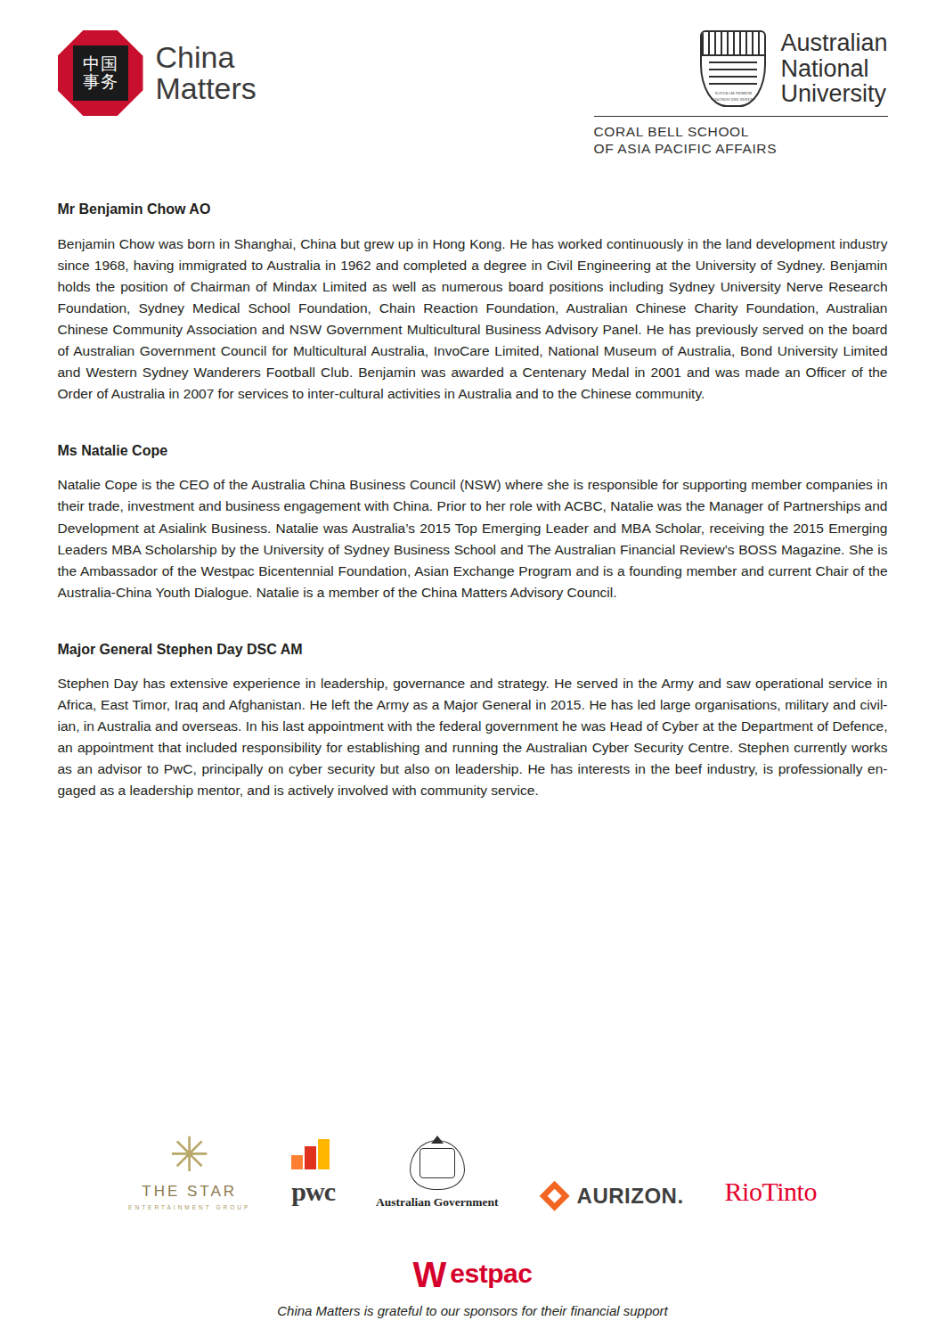中国 事务
China
Matters
NATURAM PRIMUM COGNOSCERE RERUM
Australian
National
University
CORAL BELL SCHOOL
OF ASIA PACIFIC AFFAIRS
Mr Benjamin Chow AO
Benjamin Chow was born in Shanghai, China but grew up in Hong Kong. He has worked continuously in the land development industry since 1968, having immigrated to Australia in 1962 and completed a degree in Civil Engineering at the University of Sydney. Benjamin holds the position of Chairman of Mindax Limited as well as numerous board positions including Sydney University Nerve Research Foundation, Sydney Medical School Foundation, Chain Reaction Foundation, Australian Chinese Charity Foundation, Australian Chinese Community Association and NSW Government Multicultural Business Advisory Panel. He has previously served on the board of Australian Government Council for Multicultural Australia, InvoCare Limited, National Museum of Australia, Bond University Limited and Western Sydney Wanderers Football Club. Benjamin was awarded a Centenary Medal in 2001 and was made an Officer of the Order of Australia in 2007 for services to inter-cultural activities in Australia and to the Chinese community.
Ms Natalie Cope
Natalie Cope is the CEO of the Australia China Business Council (NSW) where she is responsible for supporting member companies in their trade, investment and business engagement with China. Prior to her role with ACBC, Natalie was the Manager of Partnerships and Development at Asialink Business. Natalie was Australia’s 2015 Top Emerging Leader and MBA Scholar, receiving the 2015 Emerging Leaders MBA Scholarship by the University of Sydney Business School and The Australian Financial Review’s BOSS Magazine. She is the Ambassador of the Westpac Bicentennial Foundation, Asian Exchange Program and is a founding member and current Chair of the Australia-China Youth Dialogue. Natalie is a member of the China Matters Advisory Council.
Major General Stephen Day DSC AM
Stephen Day has extensive experience in leadership, governance and strategy. He served in the Army and saw operational service in Africa, East Timor, Iraq and Afghanistan. He left the Army as a Major General in 2015. He has led large organisations, military and civilian, in Australia and overseas. In his last appointment with the federal government he was Head of Cyber at the Department of Defence, an appointment that included responsibility for establishing and running the Australian Cyber Security Centre. Stephen currently works as an advisor to PwC, principally on cyber security but also on leadership. He has interests in the beef industry, is professionally engaged as a leadership mentor, and is actively involved with community service.
✳
THE STAR
ENTERTAINMENT GROUP
pwc
Australian Government
AURIZON.
RioTinto
Westpac
China Matters is grateful to our sponsors for their financial support